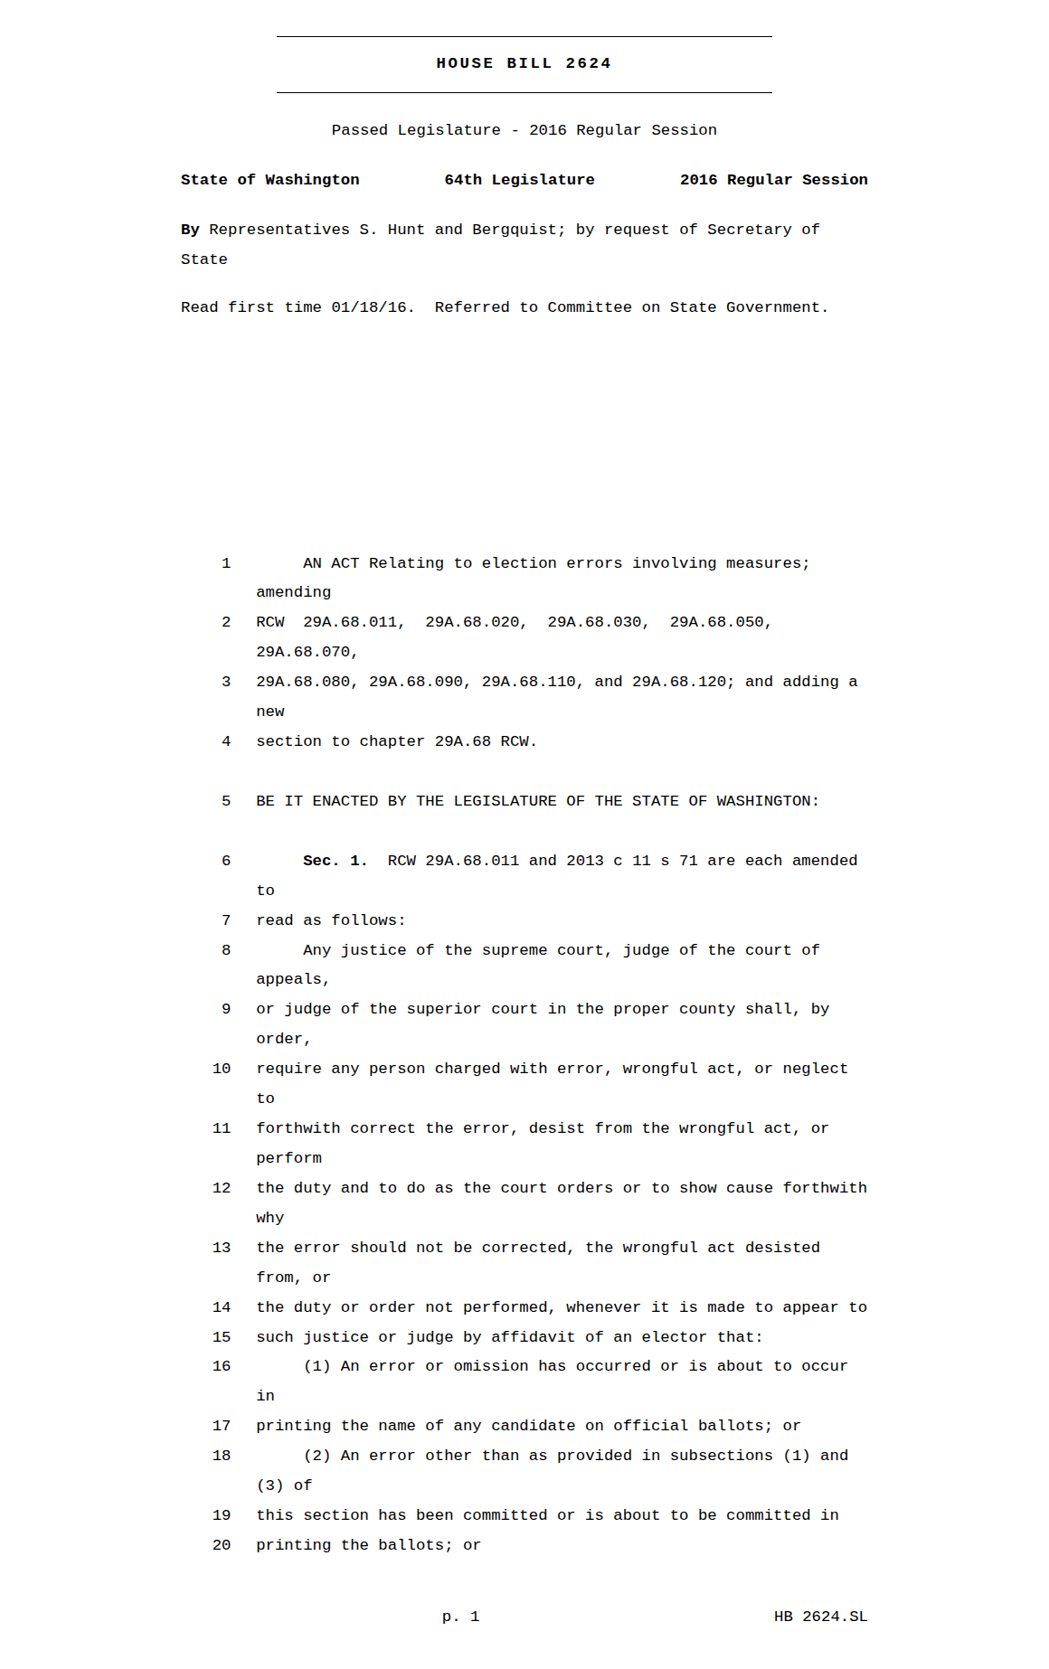HOUSE BILL 2624
Passed Legislature - 2016 Regular Session
State of Washington 64th Legislature 2016 Regular Session
By Representatives S. Hunt and Bergquist; by request of Secretary of State
Read first time 01/18/16. Referred to Committee on State Government.
1 AN ACT Relating to election errors involving measures; amending
2 RCW 29A.68.011, 29A.68.020, 29A.68.030, 29A.68.050, 29A.68.070,
329A.68.080, 29A.68.090, 29A.68.110, and 29A.68.120; and adding a new
4 section to chapter 29A.68 RCW.
5 BE IT ENACTED BY THE LEGISLATURE OF THE STATE OF WASHINGTON:
6 Sec. 1. RCW 29A.68.011 and 2013 c 11 s 71 are each amended to
7 read as follows:
8 Any justice of the supreme court, judge of the court of appeals,
9 or judge of the superior court in the proper county shall, by order,
10 require any person charged with error, wrongful act, or neglect to
11 forthwith correct the error, desist from the wrongful act, or perform
12 the duty and to do as the court orders or to show cause forthwith why
13 the error should not be corrected, the wrongful act desisted from, or
14 the duty or order not performed, whenever it is made to appear to
15 such justice or judge by affidavit of an elector that:
16 (1) An error or omission has occurred or is about to occur in
17 printing the name of any candidate on official ballots; or
18 (2) An error other than as provided in subsections (1) and (3) of
19 this section has been committed or is about to be committed in
20 printing the ballots; or
p. 1 HB 2624.SL